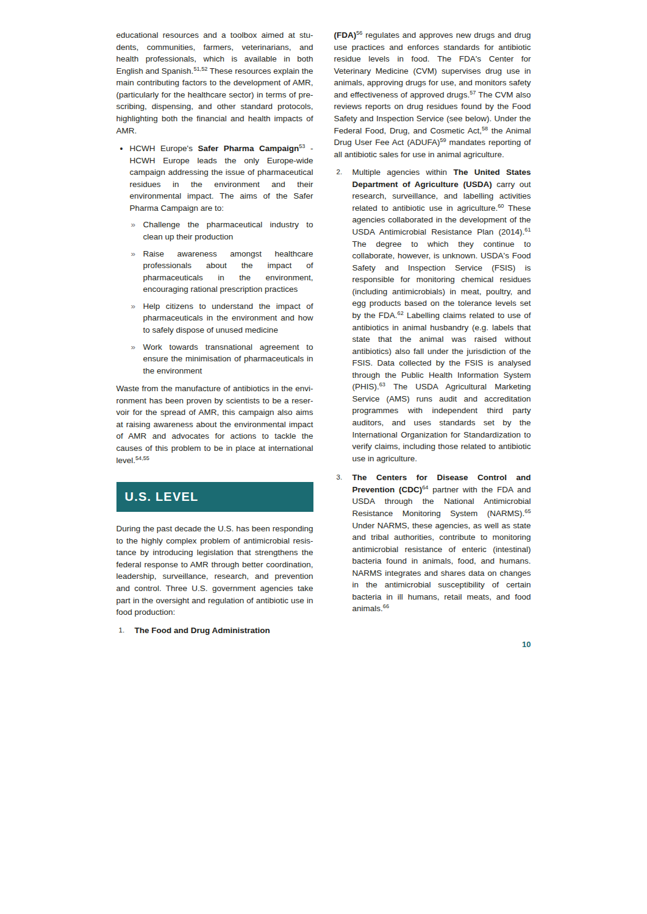educational resources and a toolbox aimed at students, communities, farmers, veterinarians, and health professionals, which is available in both English and Spanish.51,52 These resources explain the main contributing factors to the development of AMR, (particularly for the healthcare sector) in terms of prescribing, dispensing, and other standard protocols, highlighting both the financial and health impacts of AMR.
HCWH Europe's Safer Pharma Campaign53 - HCWH Europe leads the only Europe-wide campaign addressing the issue of pharmaceutical residues in the environment and their environmental impact. The aims of the Safer Pharma Campaign are to:
Challenge the pharmaceutical industry to clean up their production
Raise awareness amongst healthcare professionals about the impact of pharmaceuticals in the environment, encouraging rational prescription practices
Help citizens to understand the impact of pharmaceuticals in the environment and how to safely dispose of unused medicine
Work towards transnational agreement to ensure the minimisation of pharmaceuticals in the environment
Waste from the manufacture of antibiotics in the environment has been proven by scientists to be a reservoir for the spread of AMR, this campaign also aims at raising awareness about the environmental impact of AMR and advocates for actions to tackle the causes of this problem to be in place at international level.54,55
U.S. LEVEL
During the past decade the U.S. has been responding to the highly complex problem of antimicrobial resistance by introducing legislation that strengthens the federal response to AMR through better coordination, leadership, surveillance, research, and prevention and control. Three U.S. government agencies take part in the oversight and regulation of antibiotic use in food production:
The Food and Drug Administration
(FDA)56 regulates and approves new drugs and drug use practices and enforces standards for antibiotic residue levels in food. The FDA's Center for Veterinary Medicine (CVM) supervises drug use in animals, approving drugs for use, and monitors safety and effectiveness of approved drugs.57 The CVM also reviews reports on drug residues found by the Food Safety and Inspection Service (see below). Under the Federal Food, Drug, and Cosmetic Act,58 the Animal Drug User Fee Act (ADUFA)59 mandates reporting of all antibiotic sales for use in animal agriculture.
Multiple agencies within The United States Department of Agriculture (USDA) carry out research, surveillance, and labelling activities related to antibiotic use in agriculture.60 These agencies collaborated in the development of the USDA Antimicrobial Resistance Plan (2014).61 The degree to which they continue to collaborate, however, is unknown. USDA's Food Safety and Inspection Service (FSIS) is responsible for monitoring chemical residues (including antimicrobials) in meat, poultry, and egg products based on the tolerance levels set by the FDA.62 Labelling claims related to use of antibiotics in animal husbandry (e.g. labels that state that the animal was raised without antibiotics) also fall under the jurisdiction of the FSIS. Data collected by the FSIS is analysed through the Public Health Information System (PHIS).63 The USDA Agricultural Marketing Service (AMS) runs audit and accreditation programmes with independent third party auditors, and uses standards set by the International Organization for Standardization to verify claims, including those related to antibiotic use in agriculture.
The Centers for Disease Control and Prevention (CDC)64 partner with the FDA and USDA through the National Antimicrobial Resistance Monitoring System (NARMS).65 Under NARMS, these agencies, as well as state and tribal authorities, contribute to monitoring antimicrobial resistance of enteric (intestinal) bacteria found in animals, food, and humans. NARMS integrates and shares data on changes in the antimicrobial susceptibility of certain bacteria in ill humans, retail meats, and food animals.66
10